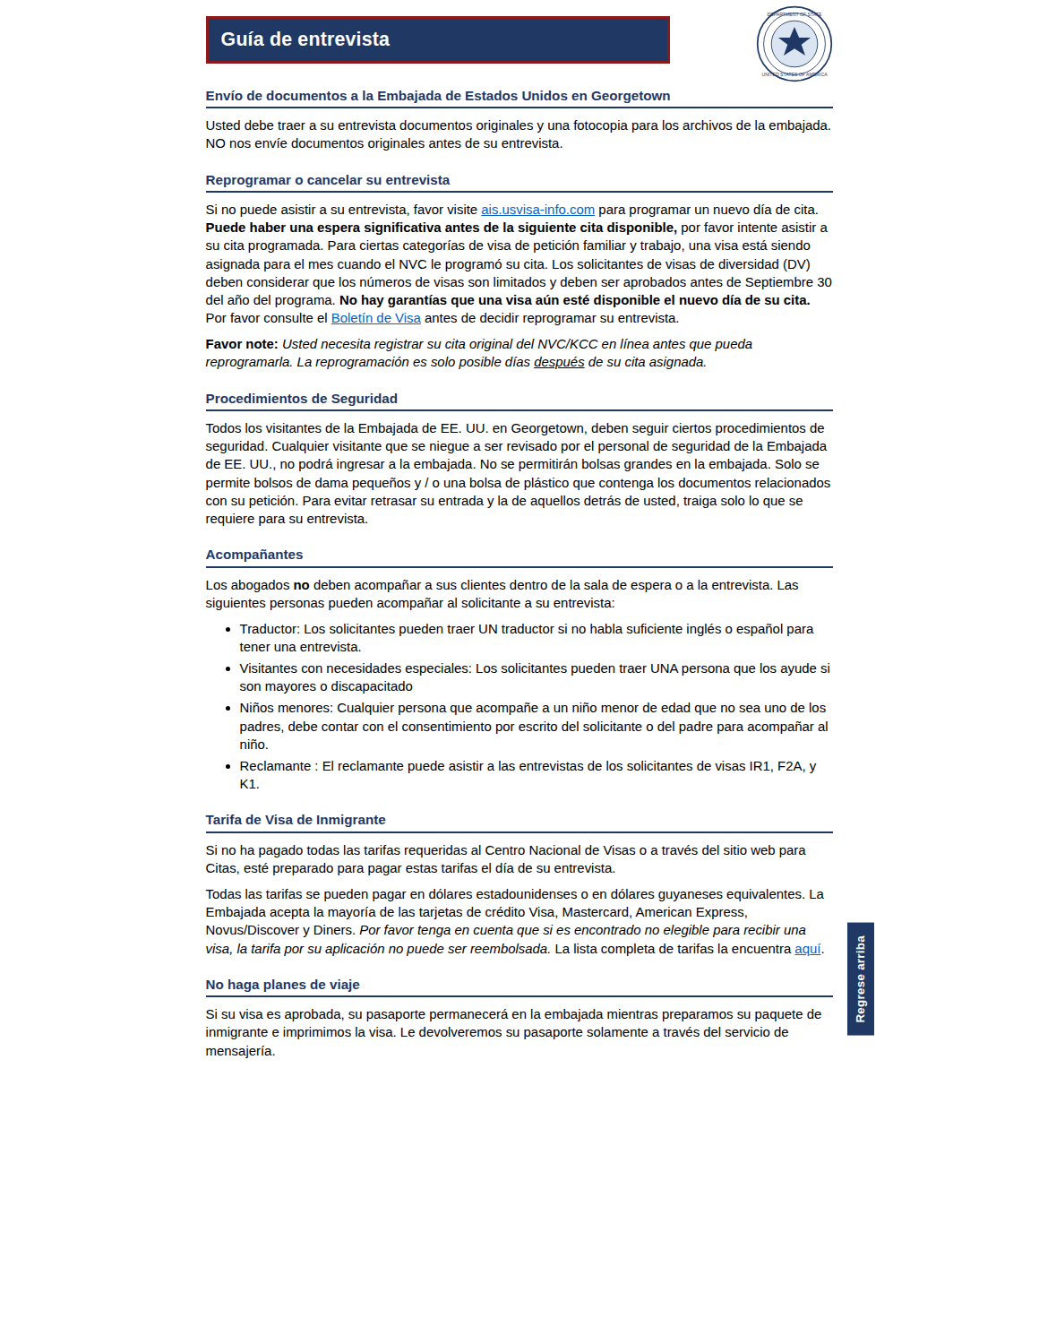Guía de entrevista
DEPARTMENT OF STATE UNITED STATES OF AMERICA
Envío de documentos a la Embajada de Estados Unidos en Georgetown
Usted debe traer a su entrevista documentos originales y una fotocopia para los archivos de la embajada. NO nos envíe documentos originales antes de su entrevista.
Reprogramar o cancelar su entrevista
Si no puede asistir a su entrevista, favor visite ais.usvisa-info.com para programar un nuevo día de cita. Puede haber una espera significativa antes de la siguiente cita disponible, por favor intente asistir a su cita programada. Para ciertas categorías de visa de petición familiar y trabajo, una visa está siendo asignada para el mes cuando el NVC le programó su cita. Los solicitantes de visas de diversidad (DV) deben considerar que los números de visas son limitados y deben ser aprobados antes de Septiembre 30 del año del programa. No hay garantías que una visa aún esté disponible el nuevo día de su cita. Por favor consulte el Boletín de Visa antes de decidir reprogramar su entrevista.
Favor note: Usted necesita registrar su cita original del NVC/KCC en línea antes que pueda reprogramarla. La reprogramación es solo posible días después de su cita asignada.
Procedimientos de Seguridad
Todos los visitantes de la Embajada de EE. UU. en Georgetown, deben seguir ciertos procedimientos de seguridad. Cualquier visitante que se niegue a ser revisado por el personal de seguridad de la Embajada de EE. UU., no podrá ingresar a la embajada. No se permitirán bolsas grandes en la embajada. Solo se permite bolsos de dama pequeños y / o una bolsa de plástico que contenga los documentos relacionados con su petición. Para evitar retrasar su entrada y la de aquellos detrás de usted, traiga solo lo que se requiere para su entrevista.
Acompañantes
Los abogados no deben acompañar a sus clientes dentro de la sala de espera o a la entrevista. Las siguientes personas pueden acompañar al solicitante a su entrevista:
Traductor: Los solicitantes pueden traer UN traductor si no habla suficiente inglés o español para tener una entrevista.
Visitantes con necesidades especiales: Los solicitantes pueden traer UNA persona que los ayude si son mayores o discapacitado
Niños menores: Cualquier persona que acompañe a un niño menor de edad que no sea uno de los padres, debe contar con el consentimiento por escrito del solicitante o del padre para acompañar al niño.
Reclamante : El reclamante puede asistir a las entrevistas de los solicitantes de visas IR1, F2A, y K1.
Tarifa de Visa de Inmigrante
Si no ha pagado todas las tarifas requeridas al Centro Nacional de Visas o a través del sitio web para Citas, esté preparado para pagar estas tarifas el día de su entrevista.
Todas las tarifas se pueden pagar en dólares estadounidenses o en dólares guyaneses equivalentes. La Embajada acepta la mayoría de las tarjetas de crédito Visa, Mastercard, American Express, Novus/Discover y Diners. Por favor tenga en cuenta que si es encontrado no elegible para recibir una visa, la tarifa por su aplicación no puede ser reembolsada. La lista completa de tarifas la encuentra aquí.
No haga planes de viaje
Si su visa es aprobada, su pasaporte permanecerá en la embajada mientras preparamos su paquete de inmigrante e imprimimos la visa. Le devolveremos su pasaporte solamente a través del servicio de mensajería.
Regrese arriba